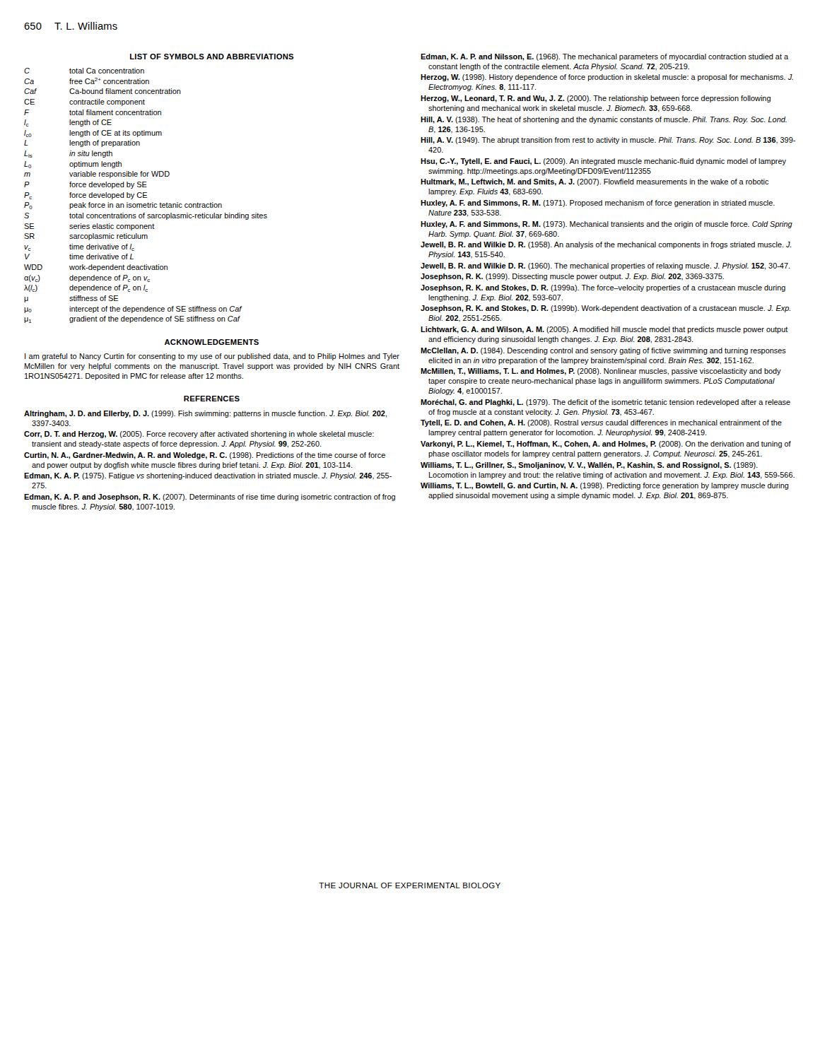650 T. L. Williams
LIST OF SYMBOLS AND ABBREVIATIONS
| C | total Ca concentration |
| Ca | free Ca 2+ concentration |
| Caf | Ca-bound filament concentration |
| CE | contractile component |
| F | total filament concentration |
| l c | length of CE |
| l c0 | length of CE at its optimum |
| L | length of preparation |
| L is | in situ length |
| L 0 | optimum length |
| m | variable responsible for WDD |
| P | force developed by SE |
| P c | force developed by CE |
| P 0 | peak force in an isometric tetanic contraction |
| S | total concentrations of sarcoplasmic-reticular binding sites |
| SE | series elastic component |
| SR | sarcoplasmic reticulum |
| v c | time derivative of l c |
| V | time derivative of L |
| WDD | work-dependent deactivation |
| α( v c ) | dependence of P c on v c |
| λ( l c ) | dependence of P c on l c |
| μ | stiffness of SE |
| μ 0 | intercept of the dependence of SE stiffness on Caf |
| μ 1 | gradient of the dependence of SE stiffness on Caf |
ACKNOWLEDGEMENTS
I am grateful to Nancy Curtin for consenting to my use of our published data, and to Philip Holmes and Tyler McMillen for very helpful comments on the manuscript. Travel support was provided by NIH CNRS Grant 1RO1NS054271. Deposited in PMC for release after 12 months.
REFERENCES
Altringham, J. D. and Ellerby, D. J. (1999). Fish swimming: patterns in muscle function. J. Exp. Biol. 202, 3397-3403.
Corr, D. T. and Herzog, W. (2005). Force recovery after activated shortening in whole skeletal muscle: transient and steady-state aspects of force depression. J. Appl. Physiol. 99, 252-260.
Curtin, N. A., Gardner-Medwin, A. R. and Woledge, R. C. (1998). Predictions of the time course of force and power output by dogfish white muscle fibres during brief tetani. J. Exp. Biol. 201, 103-114.
Edman, K. A. P. (1975). Fatigue vs shortening-induced deactivation in striated muscle. J. Physiol. 246, 255-275.
Edman, K. A. P. and Josephson, R. K. (2007). Determinants of rise time during isometric contraction of frog muscle fibres. J. Physiol. 580, 1007-1019.
Edman, K. A. P. and Nilsson, E. (1968). The mechanical parameters of myocardial contraction studied at a constant length of the contractile element. Acta Physiol. Scand. 72, 205-219.
Herzog, W. (1998). History dependence of force production in skeletal muscle: a proposal for mechanisms. J. Electromyog. Kines. 8, 111-117.
Herzog, W., Leonard, T. R. and Wu, J. Z. (2000). The relationship between force depression following shortening and mechanical work in skeletal muscle. J. Biomech. 33, 659-668.
Hill, A. V. (1938). The heat of shortening and the dynamic constants of muscle. Phil. Trans. Roy. Soc. Lond. B, 126, 136-195.
Hill, A. V. (1949). The abrupt transition from rest to activity in muscle. Phil. Trans. Roy. Soc. Lond. B 136, 399-420.
Hsu, C.-Y., Tytell, E. and Fauci, L. (2009). An integrated muscle mechanic-fluid dynamic model of lamprey swimming. http://meetings.aps.org/Meeting/DFD09/Event/112355
Hultmark, M., Leftwich, M. and Smits, A. J. (2007). Flowfield measurements in the wake of a robotic lamprey. Exp. Fluids 43, 683-690.
Huxley, A. F. and Simmons, R. M. (1971). Proposed mechanism of force generation in striated muscle. Nature 233, 533-538.
Huxley, A. F. and Simmons, R. M. (1973). Mechanical transients and the origin of muscle force. Cold Spring Harb. Symp. Quant. Biol. 37, 669-680.
Jewell, B. R. and Wilkie D. R. (1958). An analysis of the mechanical components in frogs striated muscle. J. Physiol. 143, 515-540.
Jewell, B. R. and Wilkie D. R. (1960). The mechanical properties of relaxing muscle. J. Physiol. 152, 30-47.
Josephson, R. K. (1999). Dissecting muscle power output. J. Exp. Biol. 202, 3369-3375.
Josephson, R. K. and Stokes, D. R. (1999a). The force–velocity properties of a crustacean muscle during lengthening. J. Exp. Biol. 202, 593-607.
Josephson, R. K. and Stokes, D. R. (1999b). Work-dependent deactivation of a crustacean muscle. J. Exp. Biol. 202, 2551-2565.
Lichtwark, G. A. and Wilson, A. M. (2005). A modified hill muscle model that predicts muscle power output and efficiency during sinusoidal length changes. J. Exp. Biol. 208, 2831-2843.
McClellan, A. D. (1984). Descending control and sensory gating of fictive swimming and turning responses elicited in an in vitro preparation of the lamprey brainstem/spinal cord. Brain Res. 302, 151-162.
McMillen, T., Williams, T. L. and Holmes, P. (2008). Nonlinear muscles, passive viscoelasticity and body taper conspire to create neuro-mechanical phase lags in anguilliform swimmers. PLoS Computational Biology. 4, e1000157.
Moréchal, G. and Plaghki, L. (1979). The deficit of the isometric tetanic tension redeveloped after a release of frog muscle at a constant velocity. J. Gen. Physiol. 73, 453-467.
Tytell, E. D. and Cohen, A. H. (2008). Rostral versus caudal differences in mechanical entrainment of the lamprey central pattern generator for locomotion. J. Neurophysiol. 99, 2408-2419.
Varkonyi, P. L., Kiemel, T., Hoffman, K., Cohen, A. and Holmes, P. (2008). On the derivation and tuning of phase oscillator models for lamprey central pattern generators. J. Comput. Neurosci. 25, 245-261.
Williams, T. L., Grillner, S., Smoljaninov, V. V., Wallén, P., Kashin, S. and Rossignol, S. (1989). Locomotion in lamprey and trout: the relative timing of activation and movement. J. Exp. Biol. 143, 559-566.
Williams, T. L., Bowtell, G. and Curtin, N. A. (1998). Predicting force generation by lamprey muscle during applied sinusoidal movement using a simple dynamic model. J. Exp. Biol. 201, 869-875.
THE JOURNAL OF EXPERIMENTAL BIOLOGY